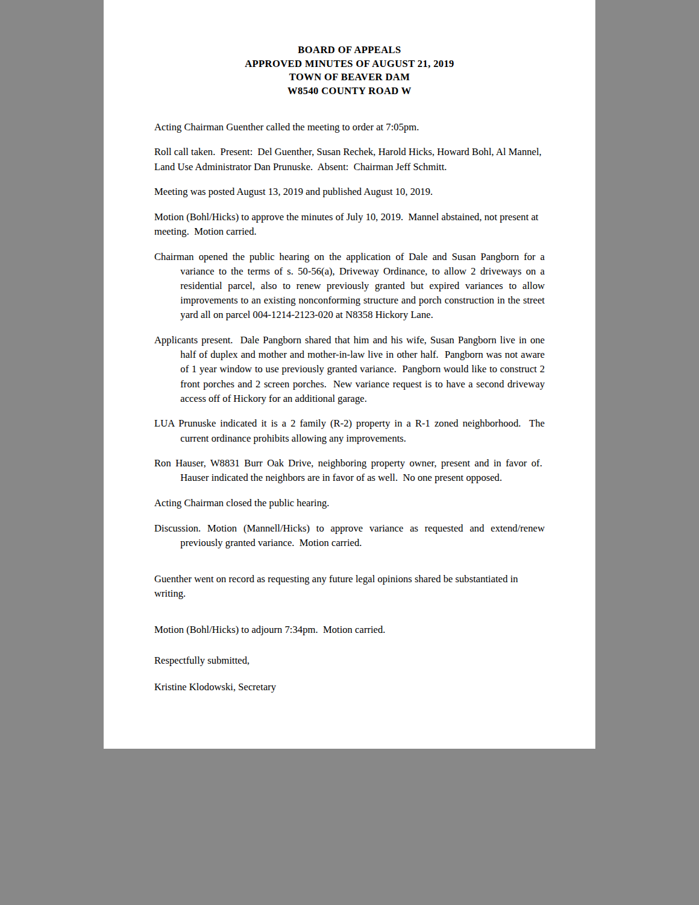BOARD OF APPEALS
APPROVED MINUTES OF AUGUST 21, 2019
TOWN OF BEAVER DAM
W8540 COUNTY ROAD W
Acting Chairman Guenther called the meeting to order at 7:05pm.
Roll call taken. Present: Del Guenther, Susan Rechek, Harold Hicks, Howard Bohl, Al Mannel, Land Use Administrator Dan Prunuske. Absent: Chairman Jeff Schmitt.
Meeting was posted August 13, 2019 and published August 10, 2019.
Motion (Bohl/Hicks) to approve the minutes of July 10, 2019. Mannel abstained, not present at meeting. Motion carried.
Chairman opened the public hearing on the application of Dale and Susan Pangborn for a variance to the terms of s. 50-56(a), Driveway Ordinance, to allow 2 driveways on a residential parcel, also to renew previously granted but expired variances to allow improvements to an existing nonconforming structure and porch construction in the street yard all on parcel 004-1214-2123-020 at N8358 Hickory Lane.
Applicants present. Dale Pangborn shared that him and his wife, Susan Pangborn live in one half of duplex and mother and mother-in-law live in other half. Pangborn was not aware of 1 year window to use previously granted variance. Pangborn would like to construct 2 front porches and 2 screen porches. New variance request is to have a second driveway access off of Hickory for an additional garage.
LUA Prunuske indicated it is a 2 family (R-2) property in a R-1 zoned neighborhood. The current ordinance prohibits allowing any improvements.
Ron Hauser, W8831 Burr Oak Drive, neighboring property owner, present and in favor of. Hauser indicated the neighbors are in favor of as well. No one present opposed.
Acting Chairman closed the public hearing.
Discussion. Motion (Mannell/Hicks) to approve variance as requested and extend/renew previously granted variance. Motion carried.
Guenther went on record as requesting any future legal opinions shared be substantiated in writing.
Motion (Bohl/Hicks) to adjourn 7:34pm. Motion carried.
Respectfully submitted,
Kristine Klodowski, Secretary